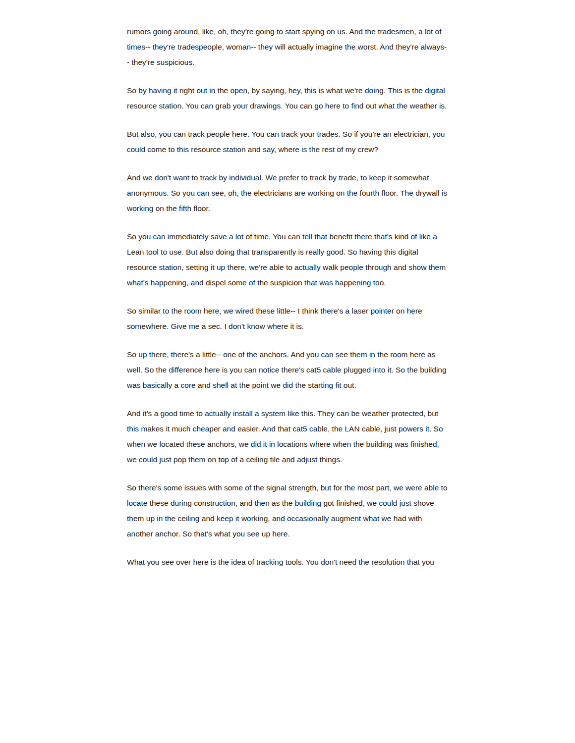rumors going around, like, oh, they're going to start spying on us. And the tradesmen, a lot of times-- they're tradespeople, woman-- they will actually imagine the worst. And they're always-- they're suspicious.
So by having it right out in the open, by saying, hey, this is what we're doing. This is the digital resource station. You can grab your drawings. You can go here to find out what the weather is.
But also, you can track people here. You can track your trades. So if you're an electrician, you could come to this resource station and say, where is the rest of my crew?
And we don't want to track by individual. We prefer to track by trade, to keep it somewhat anonymous. So you can see, oh, the electricians are working on the fourth floor. The drywall is working on the fifth floor.
So you can immediately save a lot of time. You can tell that benefit there that's kind of like a Lean tool to use. But also doing that transparently is really good. So having this digital resource station, setting it up there, we're able to actually walk people through and show them what's happening, and dispel some of the suspicion that was happening too.
So similar to the room here, we wired these little-- I think there's a laser pointer on here somewhere. Give me a sec. I don't know where it is.
So up there, there's a little-- one of the anchors. And you can see them in the room here as well. So the difference here is you can notice there's cat5 cable plugged into it. So the building was basically a core and shell at the point we did the starting fit out.
And it's a good time to actually install a system like this. They can be weather protected, but this makes it much cheaper and easier. And that cat5 cable, the LAN cable, just powers it. So when we located these anchors, we did it in locations where when the building was finished, we could just pop them on top of a ceiling tile and adjust things.
So there's some issues with some of the signal strength, but for the most part, we were able to locate these during construction, and then as the building got finished, we could just shove them up in the ceiling and keep it working, and occasionally augment what we had with another anchor. So that's what you see up here.
What you see over here is the idea of tracking tools. You don't need the resolution that you